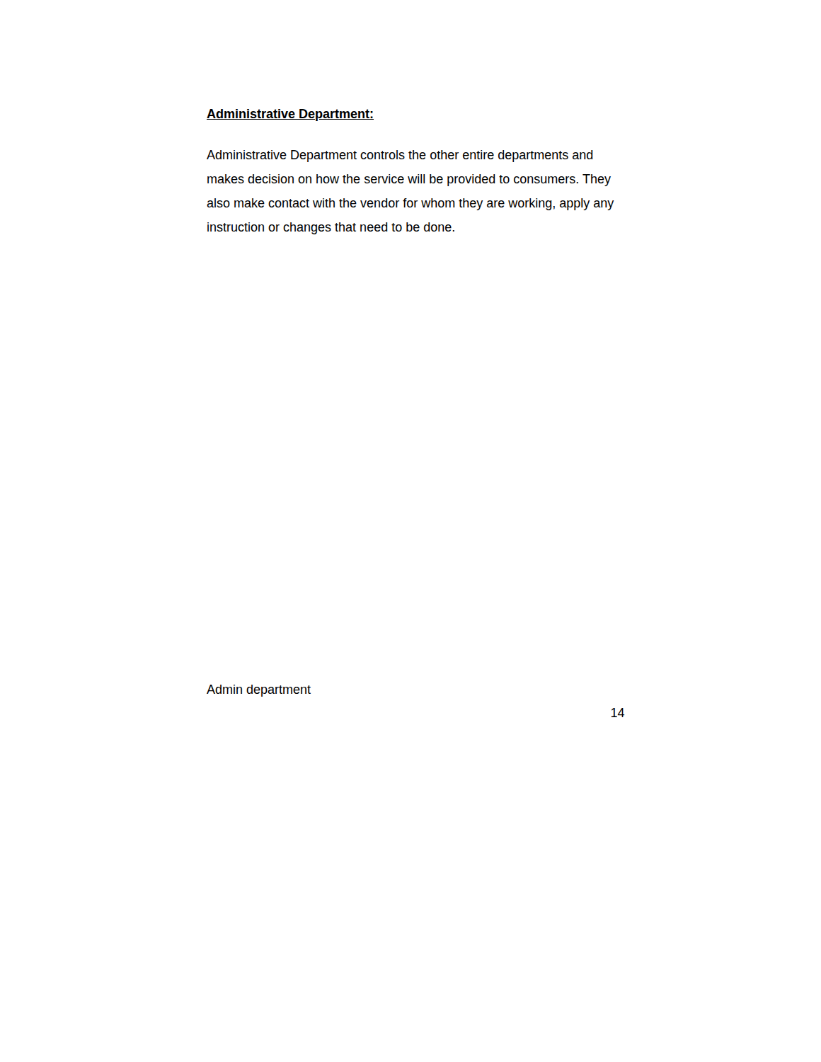Administrative Department:
Administrative Department controls the other entire departments and makes decision on how the service will be provided to consumers. They also make contact with the vendor for whom they are working, apply any instruction or changes that need to be done.
Admin department
14